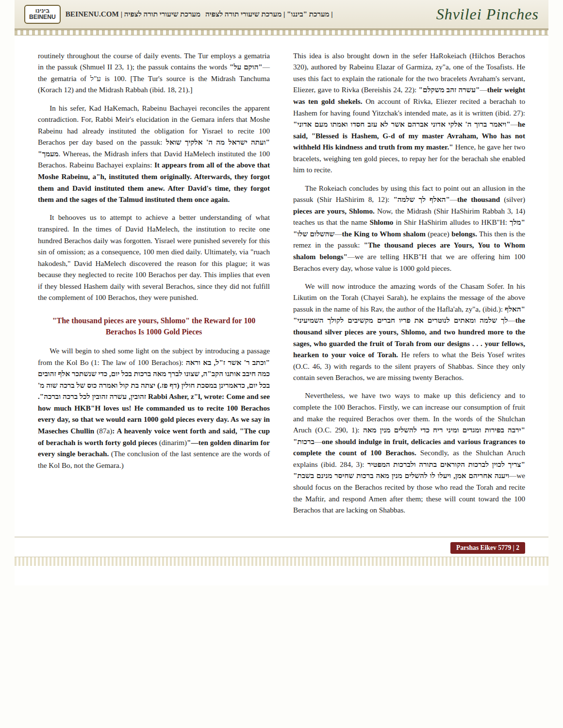בינינו
BEINENU
BEINENU.COM | מערכת שיעורי תורה לצפיה | מערכת "ביננו" | מערכת שיעורי תורה לצפיה
Shvilei Pinches
routinely throughout the course of daily events. The Tur employs a gematria in the passuk (Shmuel II 23, 1); the passuk contains the words "הוקם על"—the gematria of ע"ל is 100. [The Tur's source is the Midrash Tanchuma (Korach 12) and the Midrash Rabbah (ibid. 18, 21).]
In his sefer, Kad HaKemach, Rabeinu Bachayei reconciles the apparent contradiction. For, Rabbi Meir's elucidation in the Gemara infers that Moshe Rabeinu had already instituted the obligation for Yisrael to recite 100 Berachos per day based on the passuk: "ועתה ישראל מה ה' אלקיך שואל מעמך". Whereas, the Midrash infers that David HaMelech instituted the 100 Berachos. Rabeinu Bachayei explains: It appears from all of the above that Moshe Rabeinu, a"h, instituted them originally. Afterwards, they forgot them and David instituted them anew. After David's time, they forgot them and the sages of the Talmud instituted them once again.
It behooves us to attempt to achieve a better understanding of what transpired. In the times of David HaMelech, the institution to recite one hundred Berachos daily was forgotten. Yisrael were punished severely for this sin of omission; as a consequence, 100 men died daily. Ultimately, via "ruach hakodesh," David HaMelech discovered the reason for this plague; it was because they neglected to recite 100 Berachos per day. This implies that even if they blessed Hashem daily with several Berachos, since they did not fulfill the complement of 100 Berachos, they were punished.
"The thousand pieces are yours, Shlomo" the Reward for 100 Berachos Is 1000 Gold Pieces
We will begin to shed some light on the subject by introducing a passage from the Kol Bo (1: The law of 100 Berachos): "וכתב ר' אשר ז"ל, בא וראה כמה חיבב אותנו הקב"ה, שצונו לברך מאה ברכות בכל יום, כדי שנשתכר אלף זהובים בכל יום, כדאמרינן במסכת חולין (דף פז.) יצתה בת קול ואמרה כוס של ברכה שוה מ' זהובין, עשרה זהובין לכל ברכה וברכה". Rabbi Asher, z"l, wrote: Come and see how much HKB"H loves us! He commanded us to recite 100 Berachos every day, so that we would earn 1000 gold pieces every day. As we say in Maseches Chullin (87a): A heavenly voice went forth and said, "The cup of berachah is worth forty gold pieces (dinarim)"—ten golden dinarim for every single berachah. (The conclusion of the last sentence are the words of the Kol Bo, not the Gemara.)
This idea is also brought down in the sefer HaRokeiach (Hilchos Berachos 320), authored by Rabeinu Elazar of Garmiza, zy"a, one of the Tosafists. He uses this fact to explain the rationale for the two bracelets Avraham's servant, Eliezer, gave to Rivka (Bereishis 24, 22): "עשרה זהב משקלם"—their weight was ten gold shekels. On account of Rivka, Eliezer recited a berachah to Hashem for having found Yitzchak's intended mate, as it is written (ibid. 27): "ויאמר ברוך ה' אלקי אדוני אברהם אשר לא עזב חסדו ואמתו מעם אדוני"—he said, "Blessed is Hashem, G-d of my master Avraham, Who has not withheld His kindness and truth from my master." Hence, he gave her two bracelets, weighing ten gold pieces, to repay her for the berachah she enabled him to recite.
The Rokeiach concludes by using this fact to point out an allusion in the passuk (Shir HaShirim 8, 12): "האלף לך שלמה"—the thousand (silver) pieces are yours, Shlomo. Now, the Midrash (Shir HaShirim Rabbah 3, 14) teaches us that the name Shlomo in Shir HaShirim alludes to HKB"H: "מלך שהשלום שלו"—the King to Whom shalom (peace) belongs. This then is the remez in the passuk: "The thousand pieces are Yours, You to Whom shalom belongs"—we are telling HKB"H that we are offering him 100 Berachos every day, whose value is 1000 gold pieces.
We will now introduce the amazing words of the Chasam Sofer. In his Likutim on the Torah (Chayei Sarah), he explains the message of the above passuk in the name of his Rav, the author of the Hafla'ah, zy"a, (ibid.): "האלף לך שלמה ומאתים לנוטרים את פריו חברים מקשיבים לקולך השמיעיני"—the thousand silver pieces are yours, Shlomo, and two hundred more to the sages, who guarded the fruit of Torah from our designs . . . your fellows, hearken to your voice of Torah. He refers to what the Beis Yosef writes (O.C. 46, 3) with regards to the silent prayers of Shabbas. Since they only contain seven Berachos, we are missing twenty Berachos.
Nevertheless, we have two ways to make up this deficiency and to complete the 100 Berachos. Firstly, we can increase our consumption of fruit and make the required Berachos over them. In the words of the Shulchan Aruch (O.C. 290, 1): "ירבה בפירות ומגדים ומיני ריח כדי להשלים מנין מאה ברכות"—one should indulge in fruit, delicacies and various fragrances to complete the count of 100 Berachos. Secondly, as the Shulchan Aruch explains (ibid. 284, 3): "צריך לכוין לברכות הקוראים בתורה ולברכות המפטיר ויענה אחריהם אמן, ויעלו לו להשלים מנין מאה ברכות שחיסר מנינם בשבת"—we should focus on the Berachos recited by those who read the Torah and recite the Maftir, and respond Amen after them; these will count toward the 100 Berachos that are lacking on Shabbas.
Parshas Eikev 5779 | 2